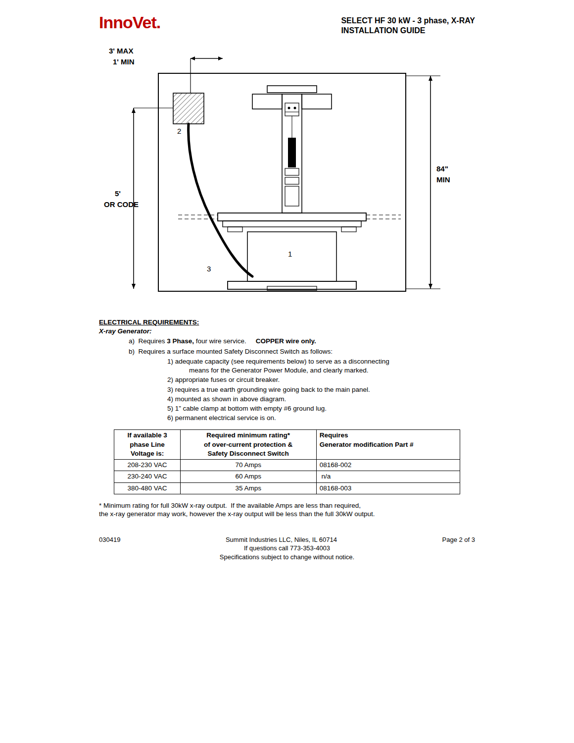Inno Vet.
SELECT HF 30 kW - 3 phase, X-RAY
INSTALLATION GUIDE
3' MAX 1' MIN 2 5' OR CODE 84" MIN 1 3
ELECTRICAL REQUIREMENTS:
X-ray Generator:
a) Requires 3 Phase, four wire service. COPPER wire only.
b) Requires a surface mounted Safety Disconnect Switch as follows:
1) adequate capacity (see requirements below) to serve as a disconnecting means for the Generator Power Module, and clearly marked.
2) appropriate fuses or circuit breaker.
3) requires a true earth grounding wire going back to the main panel.
4) mounted as shown in above diagram.
5) 1” cable clamp at bottom with empty #6 ground lug.
6) permanent electrical service is on.
| If available 3 phase Line Voltage is: | Required minimum rating* of over-current protection & Safety Disconnect Switch | Requires Generator modification Part # |
| --- | --- | --- |
| 208-230 VAC | 70 Amps | 08168-002 |
| 230-240 VAC | 60 Amps | n/a |
| 380-480 VAC | 35 Amps | 08168-003 |
* Minimum rating for full 30kW x-ray output. If the available Amps are less than required,
the x-ray generator may work, however the x-ray output will be less than the full 30kW output.
030419
Summit Industries LLC, Niles, IL 60714
Page 2 of 3
If questions call 773-353-4003
Specifications subject to change without notice.